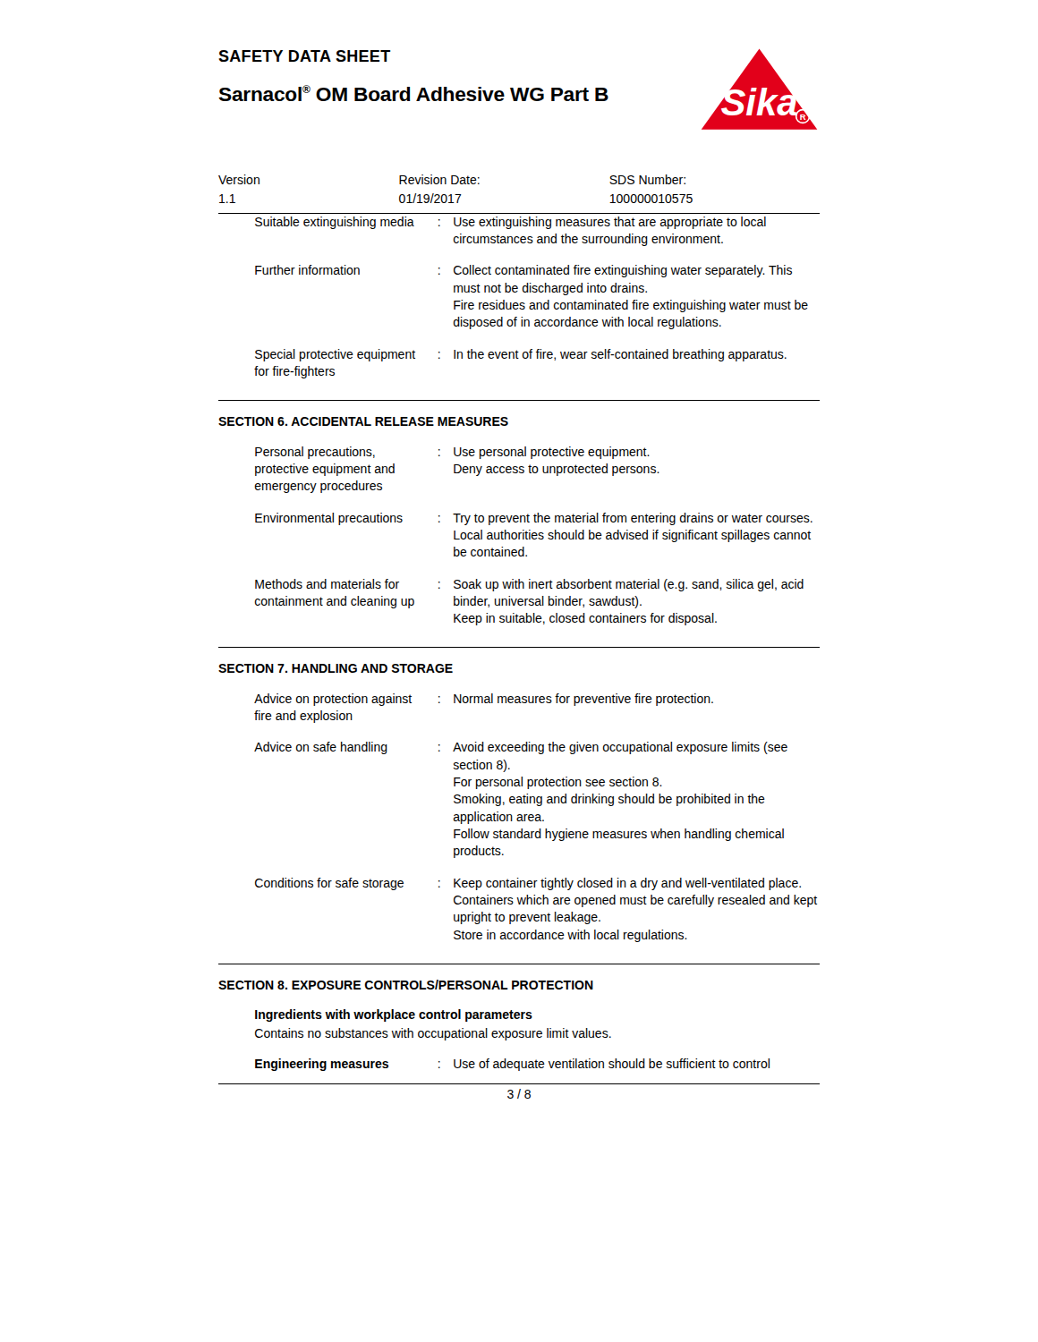SAFETY DATA SHEET
Sarnacol® OM Board Adhesive WG Part B
Sika R
| Version | Revision Date: | SDS Number: |
| 1.1 | 01/19/2017 | 100000010575 |
| Suitable extinguishing media | : | Use extinguishing measures that are appropriate to local circumstances and the surrounding environment. |
| Further information | : | Collect contaminated fire extinguishing water separately. This must not be discharged into drains. Fire residues and contaminated fire extinguishing water must be disposed of in accordance with local regulations. |
| Special protective equipment for fire-fighters | : | In the event of fire, wear self-contained breathing apparatus. |
SECTION 6. ACCIDENTAL RELEASE MEASURES
| Personal precautions, protective equipment and emergency procedures | : | Use personal protective equipment. Deny access to unprotected persons. |
| Environmental precautions | : | Try to prevent the material from entering drains or water courses. Local authorities should be advised if significant spillages cannot be contained. |
| Methods and materials for containment and cleaning up | : | Soak up with inert absorbent material (e.g. sand, silica gel, acid binder, universal binder, sawdust). Keep in suitable, closed containers for disposal. |
SECTION 7. HANDLING AND STORAGE
| Advice on protection against fire and explosion | : | Normal measures for preventive fire protection. |
| Advice on safe handling | : | Avoid exceeding the given occupational exposure limits (see section 8). For personal protection see section 8. Smoking, eating and drinking should be prohibited in the application area. Follow standard hygiene measures when handling chemical products. |
| Conditions for safe storage | : | Keep container tightly closed in a dry and well-ventilated place. Containers which are opened must be carefully resealed and kept upright to prevent leakage. Store in accordance with local regulations. |
SECTION 8. EXPOSURE CONTROLS/PERSONAL PROTECTION
Ingredients with workplace control parameters
Contains no substances with occupational exposure limit values.
| Engineering measures | : | Use of adequate ventilation should be sufficient to control |
3 / 8